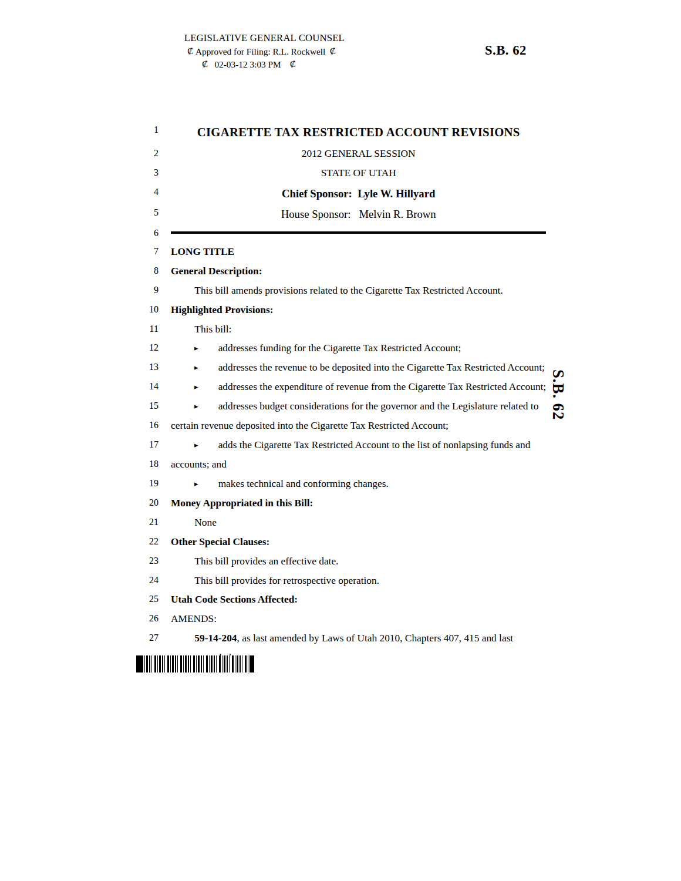LEGISLATIVE GENERAL COUNSEL
₡ Approved for Filing: R.L. Rockwell ₡
₡ 02-03-12 3:03 PM ₡
S.B. 62
S.B. 62
1
CIGARETTE TAX RESTRICTED ACCOUNT REVISIONS
2
2012 GENERAL SESSION
3
STATE OF UTAH
4
Chief Sponsor: Lyle W. Hillyard
5
House Sponsor: Melvin R. Brown
6
7
LONG TITLE
8
General Description:
9
This bill amends provisions related to the Cigarette Tax Restricted Account.
10
Highlighted Provisions:
11
This bill:
12
▸addresses funding for the Cigarette Tax Restricted Account;
13
▸addresses the revenue to be deposited into the Cigarette Tax Restricted Account;
14
▸addresses the expenditure of revenue from the Cigarette Tax Restricted Account;
15
▸addresses budget considerations for the governor and the Legislature related to
16
certain revenue deposited into the Cigarette Tax Restricted Account;
17
▸adds the Cigarette Tax Restricted Account to the list of nonlapsing funds and
18
accounts; and
19
▸makes technical and conforming changes.
20
Money Appropriated in this Bill:
21
None
22
Other Special Clauses:
23
This bill provides an effective date.
24
This bill provides for retrospective operation.
25
Utah Code Sections Affected:
26
AMENDS:
27
59-14-204, as last amended by Laws of Utah 2010, Chapters 407, 415 and last amended